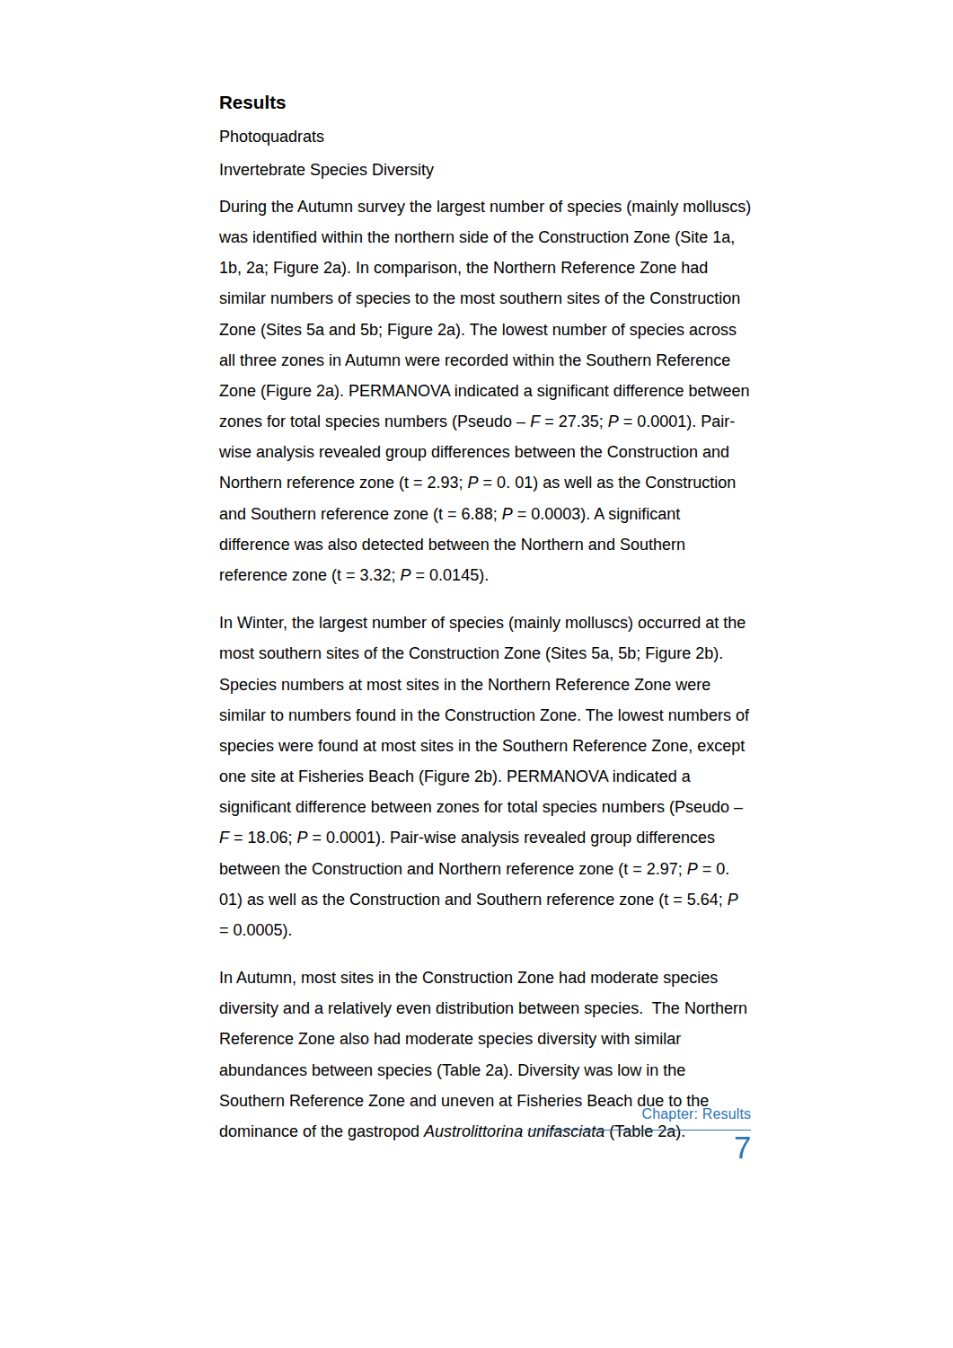Results
Photoquadrats
Invertebrate Species Diversity
During the Autumn survey the largest number of species (mainly molluscs) was identified within the northern side of the Construction Zone (Site 1a, 1b, 2a; Figure 2a). In comparison, the Northern Reference Zone had similar numbers of species to the most southern sites of the Construction Zone (Sites 5a and 5b; Figure 2a). The lowest number of species across all three zones in Autumn were recorded within the Southern Reference Zone (Figure 2a). PERMANOVA indicated a significant difference between zones for total species numbers (Pseudo – F = 27.35; P = 0.0001). Pair-wise analysis revealed group differences between the Construction and Northern reference zone (t = 2.93; P = 0. 01) as well as the Construction and Southern reference zone (t = 6.88; P = 0.0003). A significant difference was also detected between the Northern and Southern reference zone (t = 3.32; P = 0.0145).
In Winter, the largest number of species (mainly molluscs) occurred at the most southern sites of the Construction Zone (Sites 5a, 5b; Figure 2b). Species numbers at most sites in the Northern Reference Zone were similar to numbers found in the Construction Zone. The lowest numbers of species were found at most sites in the Southern Reference Zone, except one site at Fisheries Beach (Figure 2b). PERMANOVA indicated a significant difference between zones for total species numbers (Pseudo – F = 18.06; P = 0.0001). Pair-wise analysis revealed group differences between the Construction and Northern reference zone (t = 2.97; P = 0. 01) as well as the Construction and Southern reference zone (t = 5.64; P = 0.0005).
In Autumn, most sites in the Construction Zone had moderate species diversity and a relatively even distribution between species. The Northern Reference Zone also had moderate species diversity with similar abundances between species (Table 2a). Diversity was low in the Southern Reference Zone and uneven at Fisheries Beach due to the dominance of the gastropod Austrolittorina unifasciata (Table 2a).
Chapter: Results
7